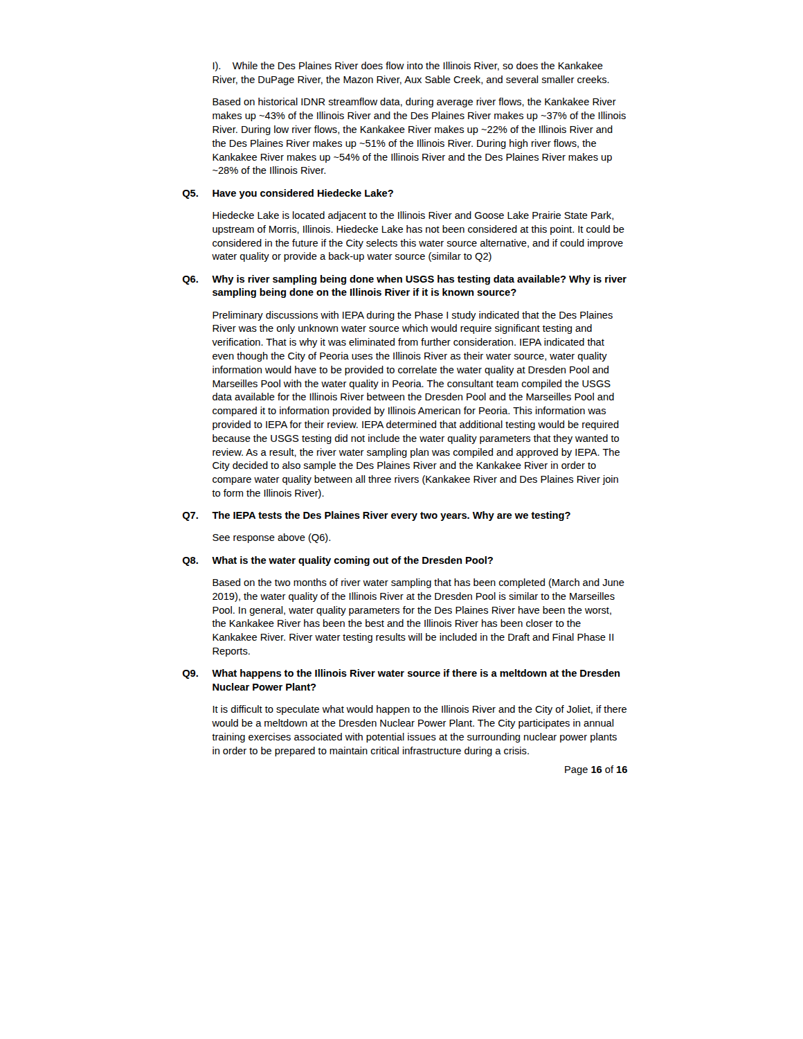I). While the Des Plaines River does flow into the Illinois River, so does the Kankakee River, the DuPage River, the Mazon River, Aux Sable Creek, and several smaller creeks.
Based on historical IDNR streamflow data, during average river flows, the Kankakee River makes up ~43% of the Illinois River and the Des Plaines River makes up ~37% of the Illinois River. During low river flows, the Kankakee River makes up ~22% of the Illinois River and the Des Plaines River makes up ~51% of the Illinois River. During high river flows, the Kankakee River makes up ~54% of the Illinois River and the Des Plaines River makes up ~28% of the Illinois River.
Q5.
Have you considered Hiedecke Lake?
Hiedecke Lake is located adjacent to the Illinois River and Goose Lake Prairie State Park, upstream of Morris, Illinois. Hiedecke Lake has not been considered at this point. It could be considered in the future if the City selects this water source alternative, and if could improve water quality or provide a back-up water source (similar to Q2)
Q6.
Why is river sampling being done when USGS has testing data available? Why is river sampling being done on the Illinois River if it is known source?
Preliminary discussions with IEPA during the Phase I study indicated that the Des Plaines River was the only unknown water source which would require significant testing and verification. That is why it was eliminated from further consideration. IEPA indicated that even though the City of Peoria uses the Illinois River as their water source, water quality information would have to be provided to correlate the water quality at Dresden Pool and Marseilles Pool with the water quality in Peoria. The consultant team compiled the USGS data available for the Illinois River between the Dresden Pool and the Marseilles Pool and compared it to information provided by Illinois American for Peoria. This information was provided to IEPA for their review. IEPA determined that additional testing would be required because the USGS testing did not include the water quality parameters that they wanted to review. As a result, the river water sampling plan was compiled and approved by IEPA. The City decided to also sample the Des Plaines River and the Kankakee River in order to compare water quality between all three rivers (Kankakee River and Des Plaines River join to form the Illinois River).
Q7.
The IEPA tests the Des Plaines River every two years. Why are we testing?
See response above (Q6).
Q8.
What is the water quality coming out of the Dresden Pool?
Based on the two months of river water sampling that has been completed (March and June 2019), the water quality of the Illinois River at the Dresden Pool is similar to the Marseilles Pool. In general, water quality parameters for the Des Plaines River have been the worst, the Kankakee River has been the best and the Illinois River has been closer to the Kankakee River. River water testing results will be included in the Draft and Final Phase II Reports.
Q9.
What happens to the Illinois River water source if there is a meltdown at the Dresden Nuclear Power Plant?
It is difficult to speculate what would happen to the Illinois River and the City of Joliet, if there would be a meltdown at the Dresden Nuclear Power Plant. The City participates in annual training exercises associated with potential issues at the surrounding nuclear power plants in order to be prepared to maintain critical infrastructure during a crisis.
Page 16 of 16